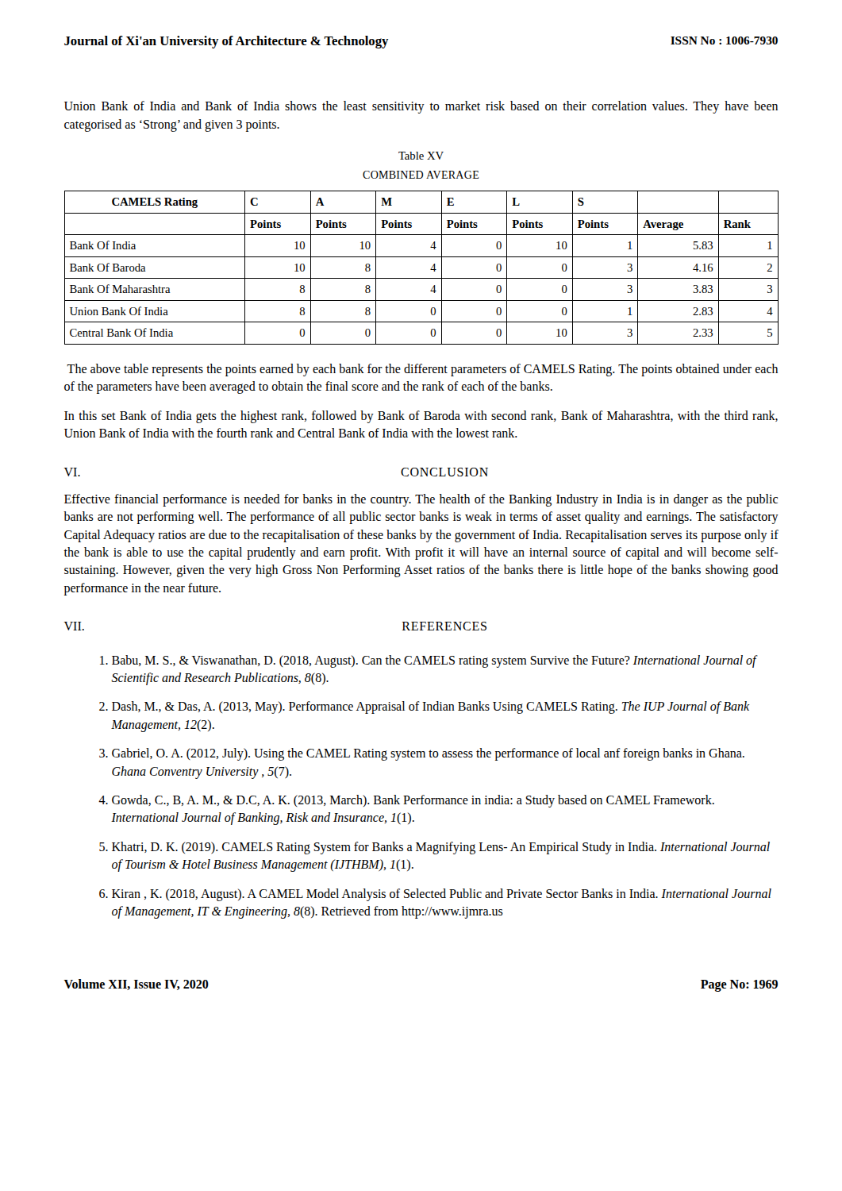Journal of Xi'an University of Architecture & Technology
ISSN No : 1006-7930
Union Bank of India and Bank of India shows the least sensitivity to market risk based on their correlation values. They have been categorised as ‘Strong’ and given 3 points.
Table XV
COMBINED AVERAGE
| CAMELS Rating | C | A | M | E | L | S | | |
| --- | --- | --- | --- | --- | --- | --- | --- | --- |
| | Points | Points | Points | Points | Points | Points | Average | Rank |
| Bank Of India | 10 | 10 | 4 | 0 | 10 | 1 | 5.83 | 1 |
| Bank Of Baroda | 10 | 8 | 4 | 0 | 0 | 3 | 4.16 | 2 |
| Bank Of Maharashtra | 8 | 8 | 4 | 0 | 0 | 3 | 3.83 | 3 |
| Union Bank Of India | 8 | 8 | 0 | 0 | 0 | 1 | 2.83 | 4 |
| Central Bank Of India | 0 | 0 | 0 | 0 | 10 | 3 | 2.33 | 5 |
The above table represents the points earned by each bank for the different parameters of CAMELS Rating. The points obtained under each of the parameters have been averaged to obtain the final score and the rank of each of the banks.
In this set Bank of India gets the highest rank, followed by Bank of Baroda with second rank, Bank of Maharashtra, with the third rank, Union Bank of India with the fourth rank and Central Bank of India with the lowest rank.
VI.
CONCLUSION
Effective financial performance is needed for banks in the country. The health of the Banking Industry in India is in danger as the public banks are not performing well. The performance of all public sector banks is weak in terms of asset quality and earnings. The satisfactory Capital Adequacy ratios are due to the recapitalisation of these banks by the government of India. Recapitalisation serves its purpose only if the bank is able to use the capital prudently and earn profit. With profit it will have an internal source of capital and will become self-sustaining. However, given the very high Gross Non Performing Asset ratios of the banks there is little hope of the banks showing good performance in the near future.
VII.
REFERENCES
Babu, M. S., & Viswanathan, D. (2018, August). Can the CAMELS rating system Survive the Future? International Journal of Scientific and Research Publications, 8(8).
Dash, M., & Das, A. (2013, May). Performance Appraisal of Indian Banks Using CAMELS Rating. The IUP Journal of Bank Management, 12(2).
Gabriel, O. A. (2012, July). Using the CAMEL Rating system to assess the performance of local anf foreign banks in Ghana. Ghana Conventry University , 5(7).
Gowda, C., B, A. M., & D.C, A. K. (2013, March). Bank Performance in india: a Study based on CAMEL Framework. International Journal of Banking, Risk and Insurance, 1(1).
Khatri, D. K. (2019). CAMELS Rating System for Banks a Magnifying Lens- An Empirical Study in India. International Journal of Tourism & Hotel Business Management (IJTHBM), 1(1).
Kiran , K. (2018, August). A CAMEL Model Analysis of Selected Public and Private Sector Banks in India. International Journal of Management, IT & Engineering, 8(8). Retrieved from http://www.ijmra.us
Volume XII, Issue IV, 2020
Page No: 1969